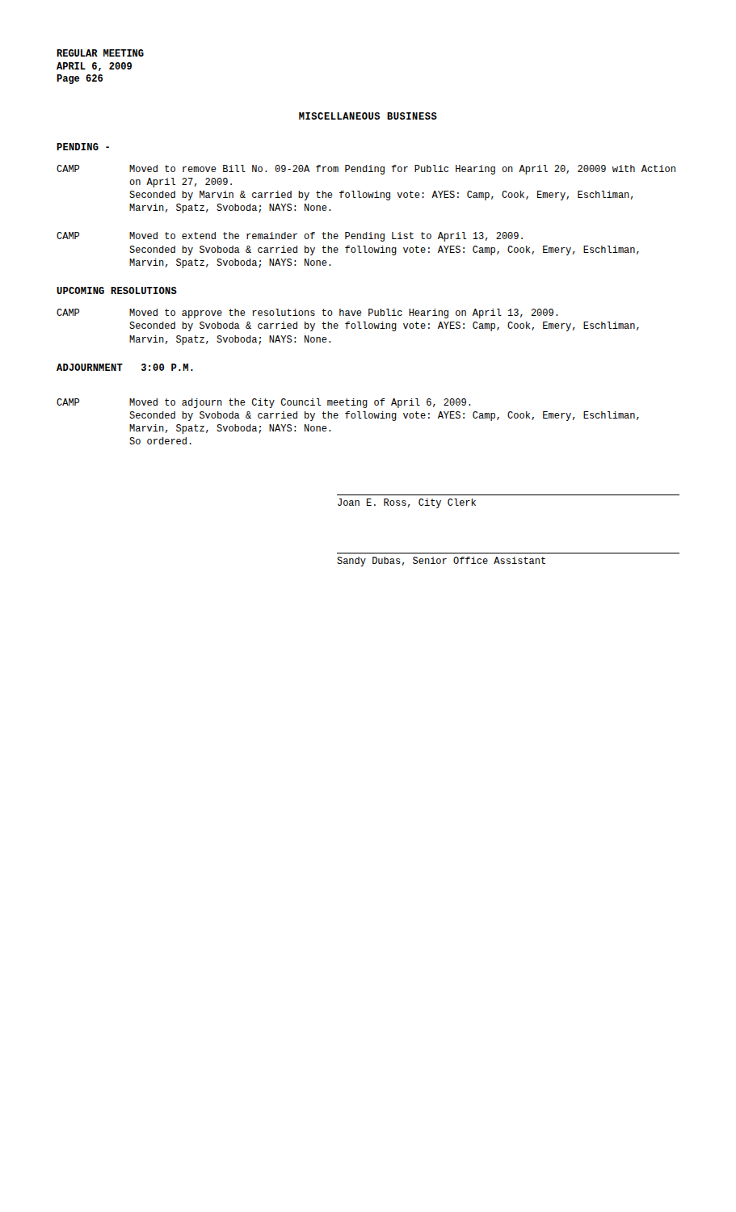REGULAR MEETING
APRIL 6, 2009
Page 626
MISCELLANEOUS BUSINESS
PENDING -
CAMP
Moved to remove Bill No. 09-20A from Pending for Public Hearing on April 20, 20009 with Action on April 27, 2009.
Seconded by Marvin & carried by the following vote: AYES: Camp, Cook, Emery, Eschliman, Marvin, Spatz, Svoboda; NAYS: None.
CAMP
Moved to extend the remainder of the Pending List to April 13, 2009.
Seconded by Svoboda & carried by the following vote: AYES: Camp, Cook, Emery, Eschliman, Marvin, Spatz, Svoboda; NAYS: None.
UPCOMING RESOLUTIONS
CAMP
Moved to approve the resolutions to have Public Hearing on April 13, 2009.
Seconded by Svoboda & carried by the following vote: AYES: Camp, Cook, Emery, Eschliman, Marvin, Spatz, Svoboda; NAYS: None.
ADJOURNMENT 3:00 P.M.
CAMP
Moved to adjourn the City Council meeting of April 6, 2009.
Seconded by Svoboda & carried by the following vote: AYES: Camp, Cook, Emery, Eschliman, Marvin, Spatz, Svoboda; NAYS: None.
So ordered.
Joan E. Ross, City Clerk
Sandy Dubas, Senior Office Assistant